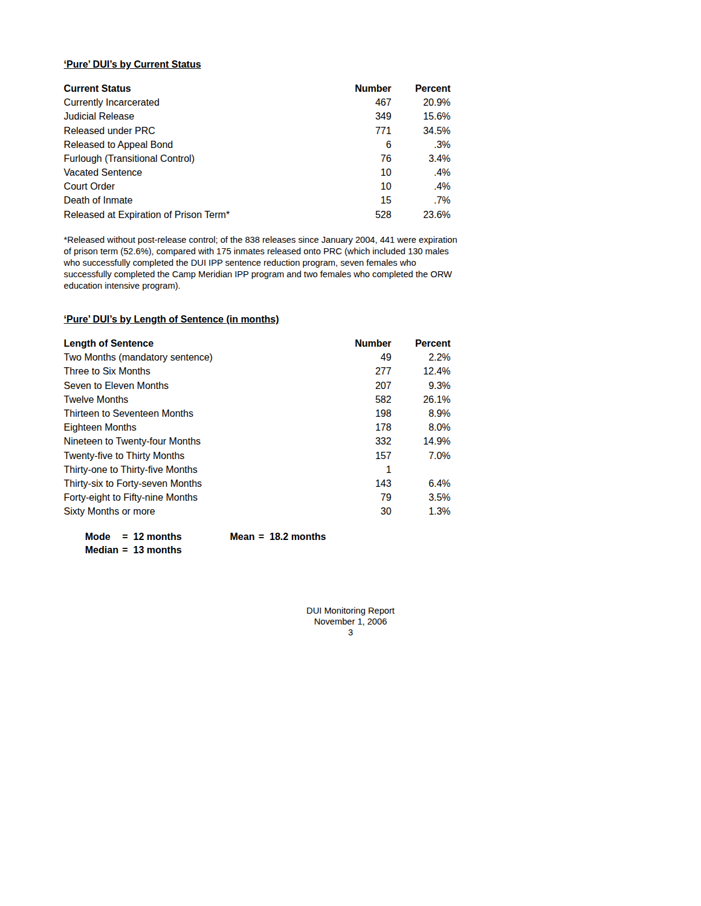‘Pure’ DUI’s by Current Status
| Current Status | Number | Percent |
| --- | --- | --- |
| Currently Incarcerated | 467 | 20.9% |
| Judicial Release | 349 | 15.6% |
| Released under PRC | 771 | 34.5% |
| Released to Appeal Bond | 6 | .3% |
| Furlough (Transitional Control) | 76 | 3.4% |
| Vacated Sentence | 10 | .4% |
| Court Order | 10 | .4% |
| Death of Inmate | 15 | .7% |
| Released at Expiration of Prison Term* | 528 | 23.6% |
*Released without post-release control; of the 838 releases since January 2004, 441 were expiration of prison term (52.6%), compared with 175 inmates released onto PRC (which included 130 males who successfully completed the DUI IPP sentence reduction program, seven females who successfully completed the Camp Meridian IPP program and two females who completed the ORW education intensive program).
‘Pure’ DUI’s by Length of Sentence (in months)
| Length of Sentence | Number | Percent |
| --- | --- | --- |
| Two Months (mandatory sentence) | 49 | 2.2% |
| Three to Six Months | 277 | 12.4% |
| Seven to Eleven Months | 207 | 9.3% |
| Twelve Months | 582 | 26.1% |
| Thirteen to Seventeen Months | 198 | 8.9% |
| Eighteen Months | 178 | 8.0% |
| Nineteen to Twenty-four Months | 332 | 14.9% |
| Twenty-five to Thirty Months | 157 | 7.0% |
| Thirty-one to Thirty-five Months | 1 | |
| Thirty-six to Forty-seven Months | 143 | 6.4% |
| Forty-eight to Fifty-nine Months | 79 | 3.5% |
| Sixty Months or more | 30 | 1.3% |
| Mode | = 12 months | | Mean | = 18.2 months |
| Median | = 13 months | | | |
DUI Monitoring Report
November 1, 2006
3